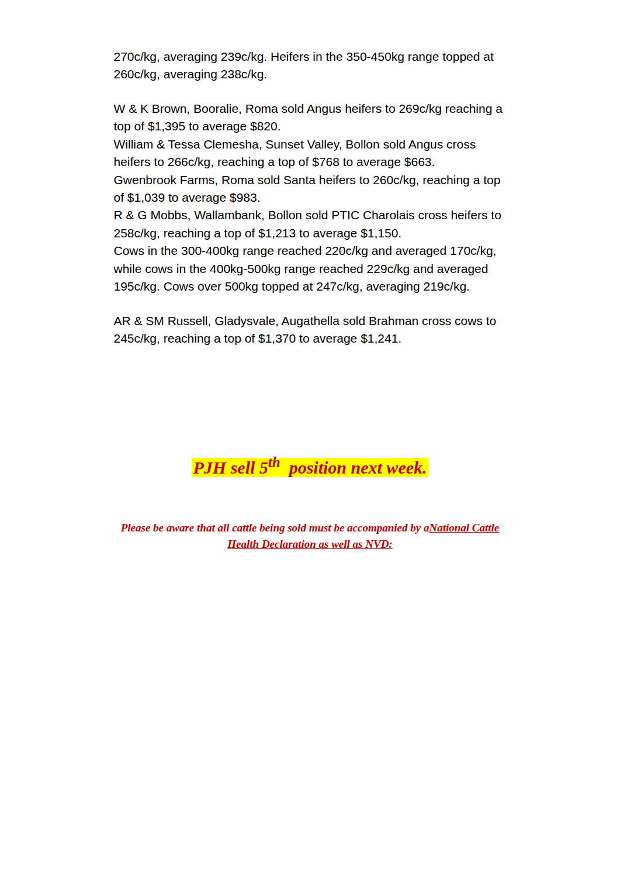270c/kg, averaging 239c/kg. Heifers in the 350-450kg range topped at 260c/kg, averaging 238c/kg.
W & K Brown, Booralie, Roma sold Angus heifers to 269c/kg reaching a top of $1,395 to average $820.
William & Tessa Clemesha, Sunset Valley, Bollon sold Angus cross heifers to 266c/kg, reaching a top of $768 to average $663.
Gwenbrook Farms, Roma sold Santa heifers to 260c/kg, reaching a top of $1,039 to average $983.
R & G Mobbs, Wallambank, Bollon sold PTIC Charolais cross heifers to 258c/kg, reaching a top of $1,213 to average $1,150.
Cows in the 300-400kg range reached 220c/kg and averaged 170c/kg, while cows in the 400kg-500kg range reached 229c/kg and averaged 195c/kg. Cows over 500kg topped at 247c/kg, averaging 219c/kg.
AR & SM Russell, Gladysvale, Augathella sold Brahman cross cows to 245c/kg, reaching a top of $1,370 to average $1,241.
PJH sell 5th position next week.
Please be aware that all cattle being sold must be accompanied by aNational Cattle Health Declaration as well as NVD: